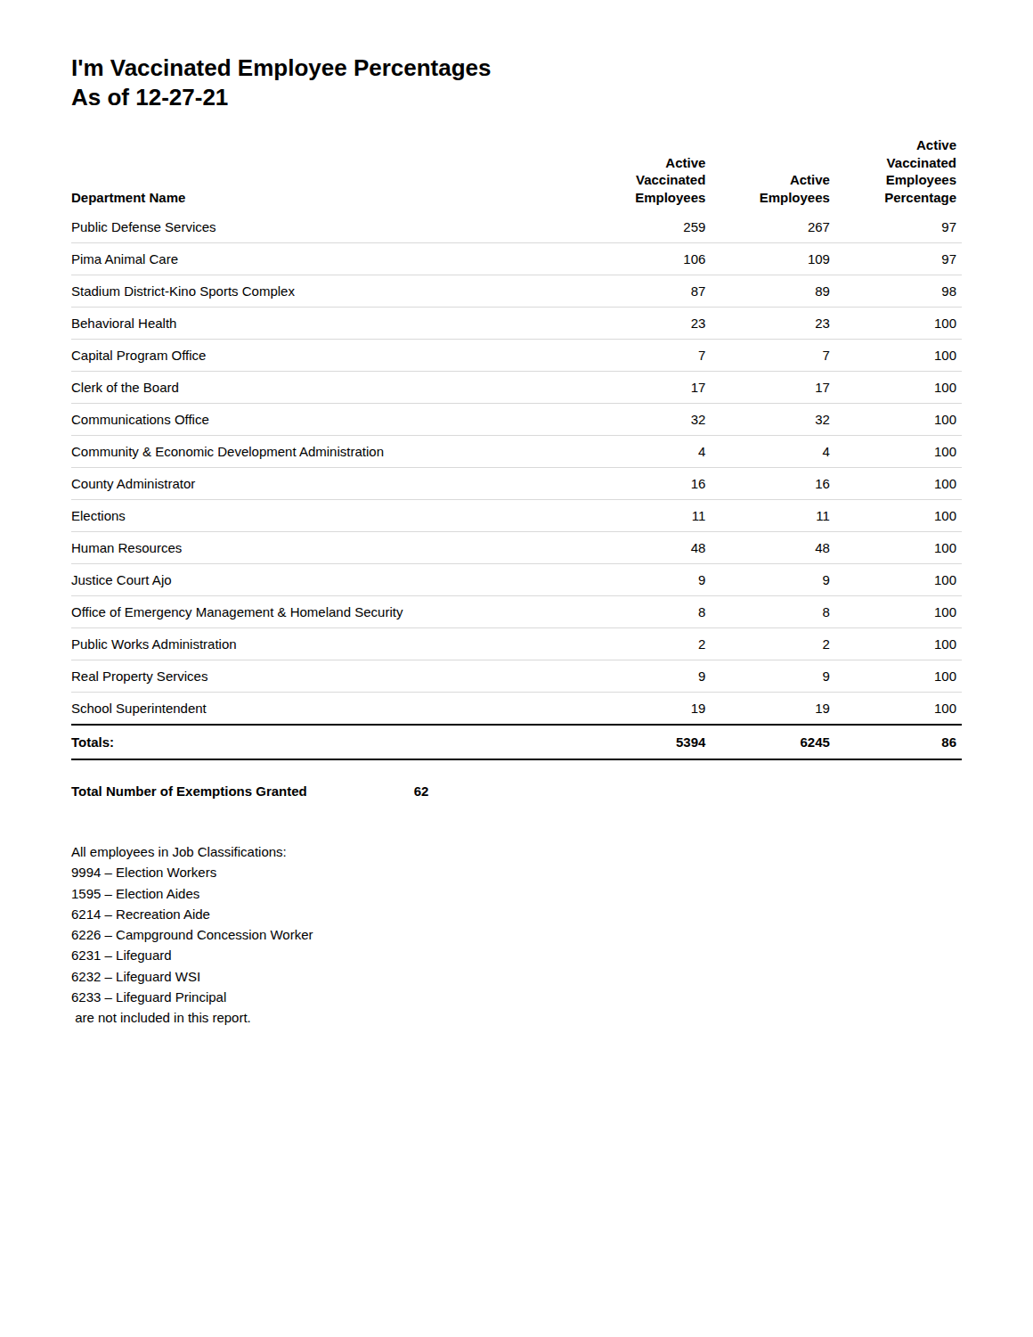I'm Vaccinated Employee PercentagesAs of 12-27-21
| Department Name | Active Vaccinated Employees | Active Employees | Active Vaccinated Employees Percentage |
| --- | --- | --- | --- |
| Public Defense Services | 259 | 267 | 97 |
| Pima Animal Care | 106 | 109 | 97 |
| Stadium District-Kino Sports Complex | 87 | 89 | 98 |
| Behavioral Health | 23 | 23 | 100 |
| Capital Program Office | 7 | 7 | 100 |
| Clerk of the Board | 17 | 17 | 100 |
| Communications Office | 32 | 32 | 100 |
| Community & Economic Development Administration | 4 | 4 | 100 |
| County Administrator | 16 | 16 | 100 |
| Elections | 11 | 11 | 100 |
| Human Resources | 48 | 48 | 100 |
| Justice Court Ajo | 9 | 9 | 100 |
| Office of Emergency Management & Homeland Security | 8 | 8 | 100 |
| Public Works Administration | 2 | 2 | 100 |
| Real Property Services | 9 | 9 | 100 |
| School Superintendent | 19 | 19 | 100 |
| Totals: | 5394 | 6245 | 86 |
Total Number of Exemptions Granted 62
All employees in Job Classifications:
9994 – Election Workers
1595 – Election Aides
6214 – Recreation Aide
6226 – Campground Concession Worker
6231 – Lifeguard
6232 – Lifeguard WSI
6233 – Lifeguard Principal
are not included in this report.